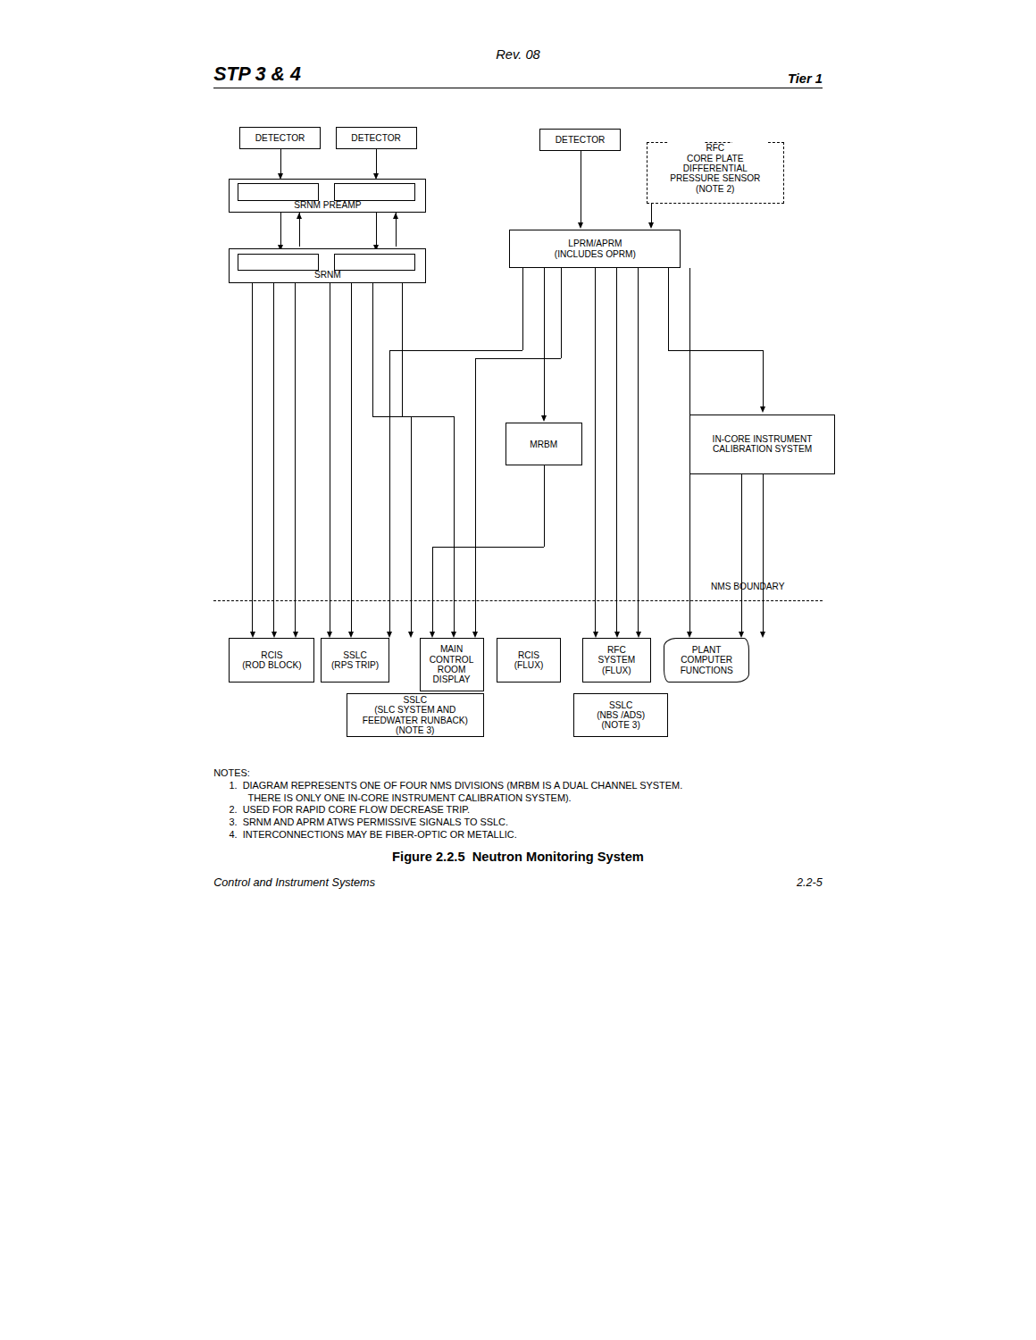Rev. 08
STP 3 & 4
Tier 1
DETECTOR
DETECTOR
DETECTOR
RFC
CORE PLATE
DIFFERENTIAL
PRESSURE SENSOR
(NOTE 2)
SRNM PREAMP
SRNM
LPRM/APRM
(INCLUDES OPRM)
MRBM
IN-CORE INSTRUMENT
CALIBRATION SYSTEM
NMS BOUNDARY
RCIS
(ROD BLOCK)
SSLC
(RPS TRIP)
MAIN
CONTROL
ROOM
DISPLAY
RCIS
(FLUX)
RFC
SYSTEM
(FLUX)
PLANT
COMPUTER
FUNCTIONS
SSLC
(SLC SYSTEM AND
FEEDWATER RUNBACK)
(NOTE 3)
SSLC
(NBS /ADS)
(NOTE 3)
NOTES:
1. DIAGRAM REPRESENTS ONE OF FOUR NMS DIVISIONS (MRBM IS A DUAL CHANNEL SYSTEM.
THERE IS ONLY ONE IN-CORE INSTRUMENT CALIBRATION SYSTEM).
2. USED FOR RAPID CORE FLOW DECREASE TRIP.
3. SRNM AND APRM ATWS PERMISSIVE SIGNALS TO SSLC.
4. INTERCONNECTIONS MAY BE FIBER-OPTIC OR METALLIC.
Figure 2.2.5 Neutron Monitoring System
Control and Instrument Systems
2.2-5